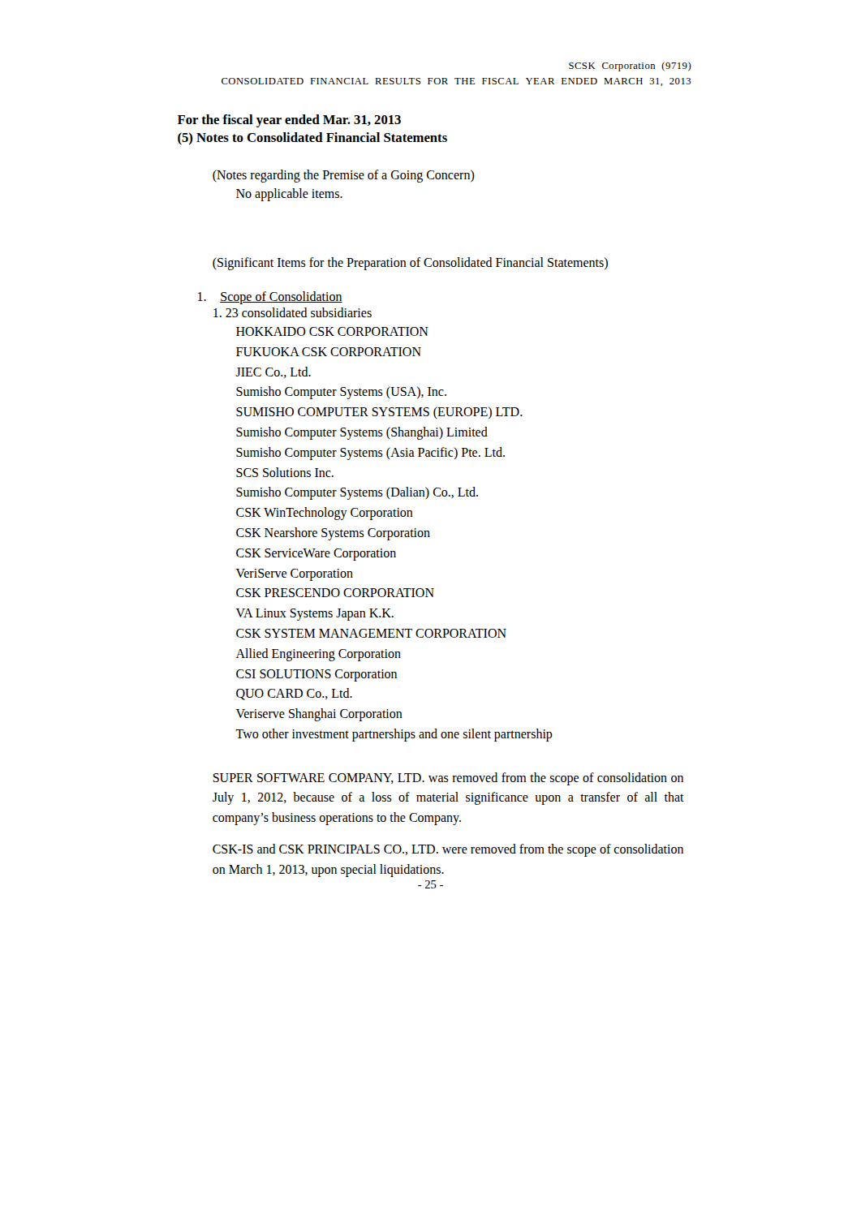SCSK Corporation (9719)
CONSOLIDATED FINANCIAL RESULTS FOR THE FISCAL YEAR ENDED MARCH 31, 2013
For the fiscal year ended Mar. 31, 2013
(5) Notes to Consolidated Financial Statements
(Notes regarding the Premise of a Going Concern)
No applicable items.
(Significant Items for the Preparation of Consolidated Financial Statements)
1. Scope of Consolidation
1. 23 consolidated subsidiaries
HOKKAIDO CSK CORPORATION
FUKUOKA CSK CORPORATION
JIEC Co., Ltd.
Sumisho Computer Systems (USA), Inc.
SUMISHO COMPUTER SYSTEMS (EUROPE) LTD.
Sumisho Computer Systems (Shanghai) Limited
Sumisho Computer Systems (Asia Pacific) Pte. Ltd.
SCS Solutions Inc.
Sumisho Computer Systems (Dalian) Co., Ltd.
CSK WinTechnology Corporation
CSK Nearshore Systems Corporation
CSK ServiceWare Corporation
VeriServe Corporation
CSK PRESCENDO CORPORATION
VA Linux Systems Japan K.K.
CSK SYSTEM MANAGEMENT CORPORATION
Allied Engineering Corporation
CSI SOLUTIONS Corporation
QUO CARD Co., Ltd.
Veriserve Shanghai Corporation
Two other investment partnerships and one silent partnership
SUPER SOFTWARE COMPANY, LTD. was removed from the scope of consolidation on July 1, 2012, because of a loss of material significance upon a transfer of all that company’s business operations to the Company.
CSK-IS and CSK PRINCIPALS CO., LTD. were removed from the scope of consolidation on March 1, 2013, upon special liquidations.
- 25 -